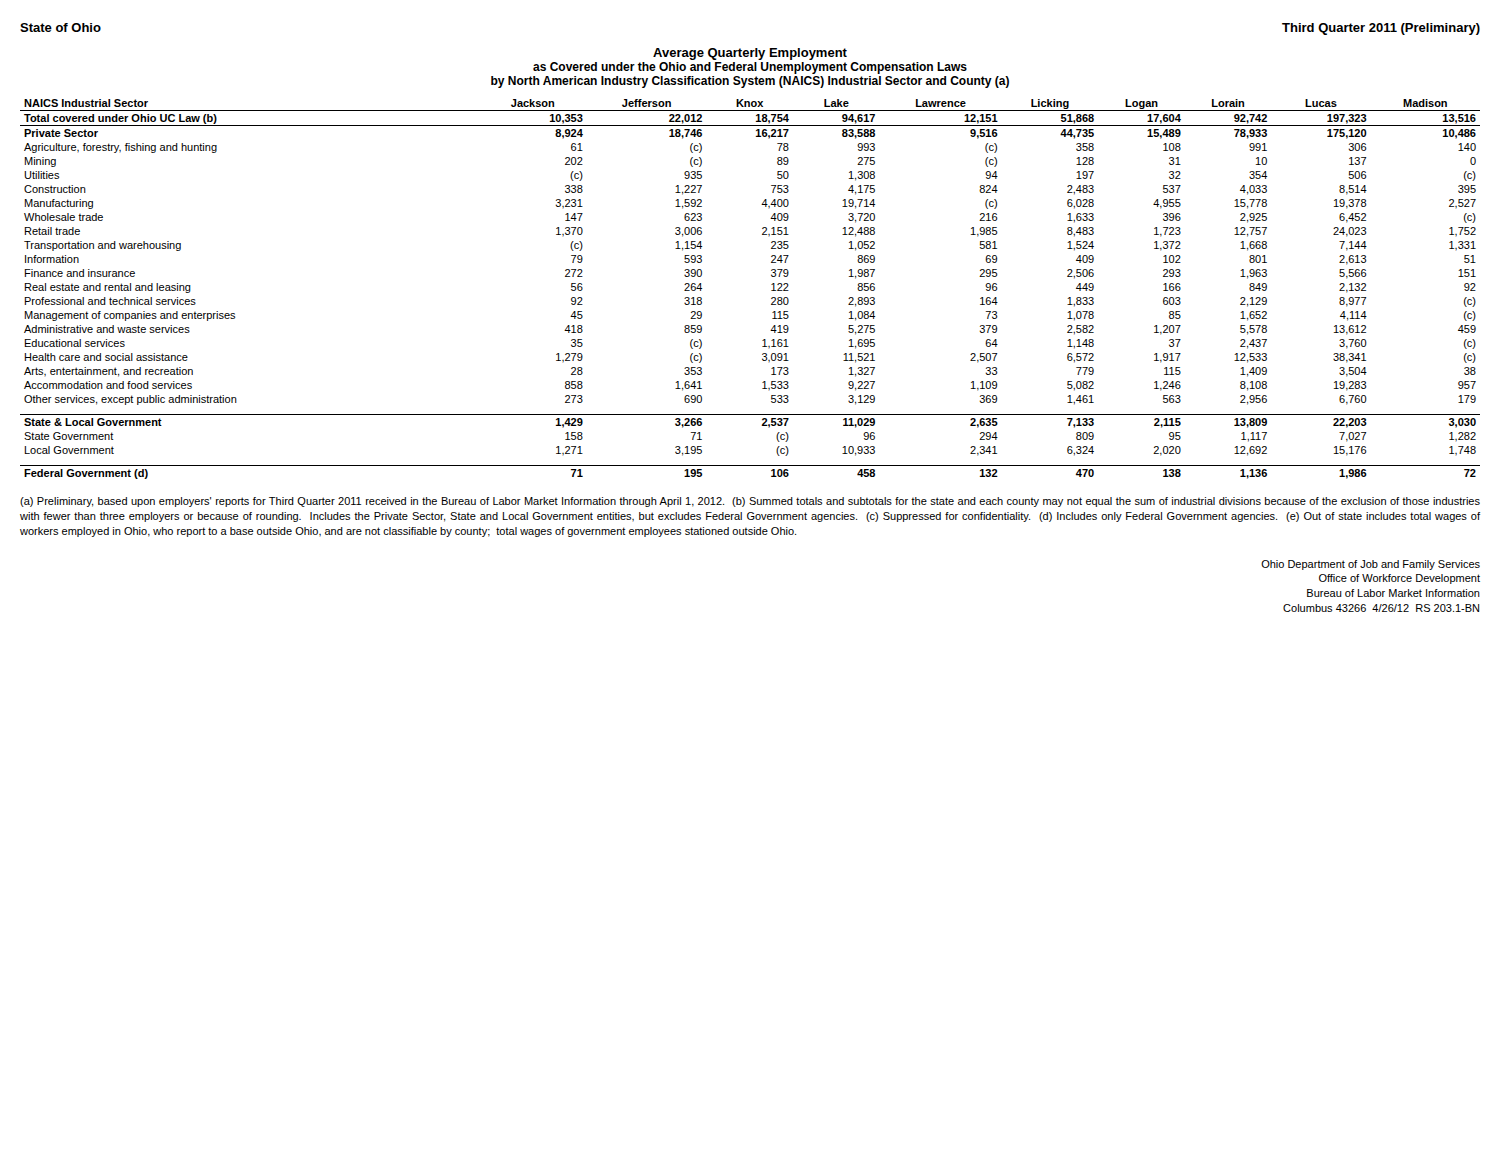State of Ohio
Third Quarter 2011 (Preliminary)
Average Quarterly Employment
as Covered under the Ohio and Federal Unemployment Compensation Laws
by North American Industry Classification System (NAICS) Industrial Sector and County (a)
| NAICS Industrial Sector | Jackson | Jefferson | Knox | Lake | Lawrence | Licking | Logan | Lorain | Lucas | Madison |
| --- | --- | --- | --- | --- | --- | --- | --- | --- | --- | --- |
| Total covered under Ohio UC Law (b) | 10,353 | 22,012 | 18,754 | 94,617 | 12,151 | 51,868 | 17,604 | 92,742 | 197,323 | 13,516 |
| Private Sector | 8,924 | 18,746 | 16,217 | 83,588 | 9,516 | 44,735 | 15,489 | 78,933 | 175,120 | 10,486 |
| Agriculture, forestry, fishing and hunting | 61 | (c) | 78 | 993 | (c) | 358 | 108 | 991 | 306 | 140 |
| Mining | 202 | (c) | 89 | 275 | (c) | 128 | 31 | 10 | 137 | 0 |
| Utilities | (c) | 935 | 50 | 1,308 | 94 | 197 | 32 | 354 | 506 | (c) |
| Construction | 338 | 1,227 | 753 | 4,175 | 824 | 2,483 | 537 | 4,033 | 8,514 | 395 |
| Manufacturing | 3,231 | 1,592 | 4,400 | 19,714 | (c) | 6,028 | 4,955 | 15,778 | 19,378 | 2,527 |
| Wholesale trade | 147 | 623 | 409 | 3,720 | 216 | 1,633 | 396 | 2,925 | 6,452 | (c) |
| Retail trade | 1,370 | 3,006 | 2,151 | 12,488 | 1,985 | 8,483 | 1,723 | 12,757 | 24,023 | 1,752 |
| Transportation and warehousing | (c) | 1,154 | 235 | 1,052 | 581 | 1,524 | 1,372 | 1,668 | 7,144 | 1,331 |
| Information | 79 | 593 | 247 | 869 | 69 | 409 | 102 | 801 | 2,613 | 51 |
| Finance and insurance | 272 | 390 | 379 | 1,987 | 295 | 2,506 | 293 | 1,963 | 5,566 | 151 |
| Real estate and rental and leasing | 56 | 264 | 122 | 856 | 96 | 449 | 166 | 849 | 2,132 | 92 |
| Professional and technical services | 92 | 318 | 280 | 2,893 | 164 | 1,833 | 603 | 2,129 | 8,977 | (c) |
| Management of companies and enterprises | 45 | 29 | 115 | 1,084 | 73 | 1,078 | 85 | 1,652 | 4,114 | (c) |
| Administrative and waste services | 418 | 859 | 419 | 5,275 | 379 | 2,582 | 1,207 | 5,578 | 13,612 | 459 |
| Educational services | 35 | (c) | 1,161 | 1,695 | 64 | 1,148 | 37 | 2,437 | 3,760 | (c) |
| Health care and social assistance | 1,279 | (c) | 3,091 | 11,521 | 2,507 | 6,572 | 1,917 | 12,533 | 38,341 | (c) |
| Arts, entertainment, and recreation | 28 | 353 | 173 | 1,327 | 33 | 779 | 115 | 1,409 | 3,504 | 38 |
| Accommodation and food services | 858 | 1,641 | 1,533 | 9,227 | 1,109 | 5,082 | 1,246 | 8,108 | 19,283 | 957 |
| Other services, except public administration | 273 | 690 | 533 | 3,129 | 369 | 1,461 | 563 | 2,956 | 6,760 | 179 |
| State & Local Government | 1,429 | 3,266 | 2,537 | 11,029 | 2,635 | 7,133 | 2,115 | 13,809 | 22,203 | 3,030 |
| State Government | 158 | 71 | (c) | 96 | 294 | 809 | 95 | 1,117 | 7,027 | 1,282 |
| Local Government | 1,271 | 3,195 | (c) | 10,933 | 2,341 | 6,324 | 2,020 | 12,692 | 15,176 | 1,748 |
| Federal Government (d) | 71 | 195 | 106 | 458 | 132 | 470 | 138 | 1,136 | 1,986 | 72 |
(a) Preliminary, based upon employers' reports for Third Quarter 2011 received in the Bureau of Labor Market Information through April 1, 2012. (b) Summed totals and subtotals for the state and each county may not equal the sum of industrial divisions because of the exclusion of those industries with fewer than three employers or because of rounding. Includes the Private Sector, State and Local Government entities, but excludes Federal Government agencies. (c) Suppressed for confidentiality. (d) Includes only Federal Government agencies. (e) Out of state includes total wages of workers employed in Ohio, who report to a base outside Ohio, and are not classifiable by county; total wages of government employees stationed outside Ohio.
Ohio Department of Job and Family Services
Office of Workforce Development
Bureau of Labor Market Information
Columbus 43266 4/26/12 RS 203.1-BN